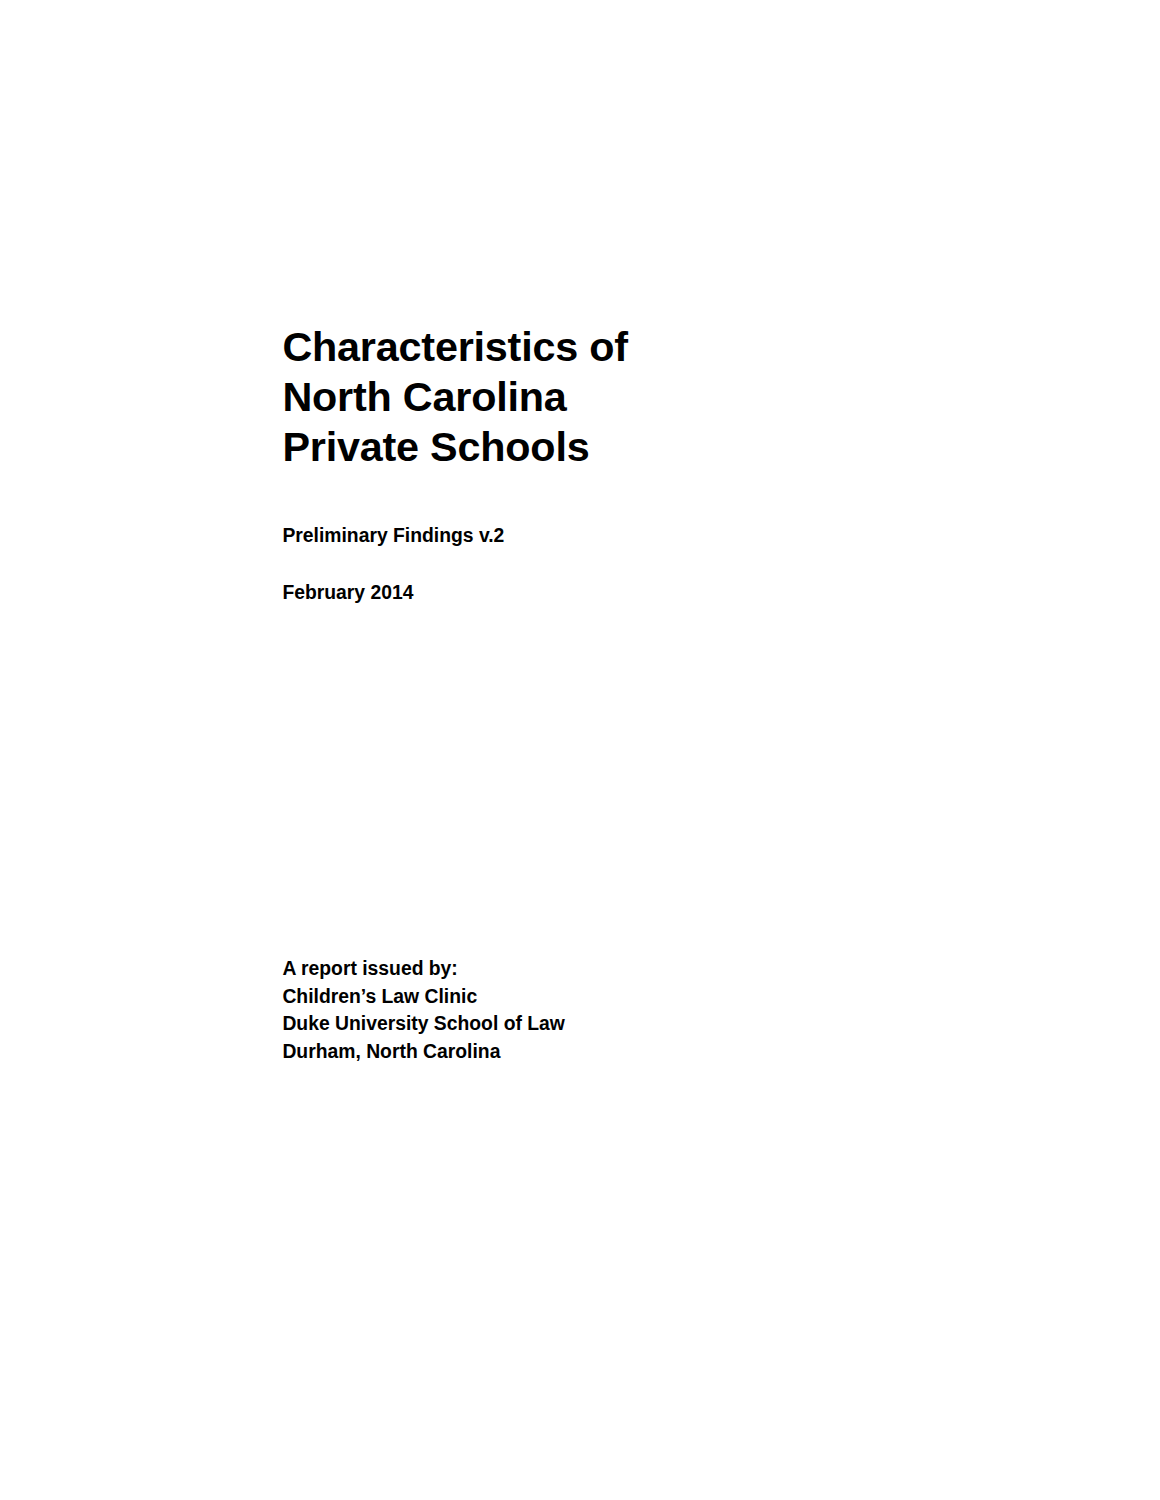Characteristics of
North Carolina
Private Schools
Preliminary Findings v.2
February 2014
A report issued by:
Children’s Law Clinic
Duke University School of Law
Durham, North Carolina